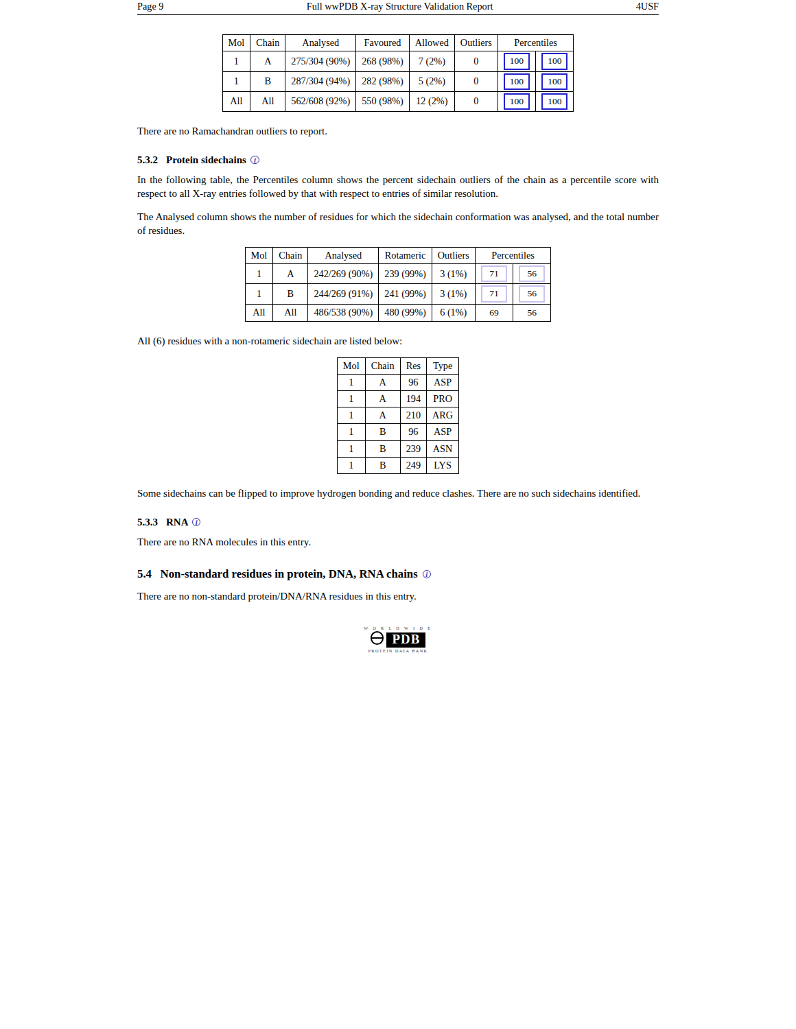Page 9
Full wwPDB X-ray Structure Validation Report
4USF
| Mol | Chain | Analysed | Favoured | Allowed | Outliers | Percentiles |
| --- | --- | --- | --- | --- | --- | --- |
| 1 | A | 275/304 (90%) | 268 (98%) | 7 (2%) | 0 | 100 | 100 |
| 1 | B | 287/304 (94%) | 282 (98%) | 5 (2%) | 0 | 100 | 100 |
| All | All | 562/608 (92%) | 550 (98%) | 12 (2%) | 0 | 100 | 100 |
There are no Ramachandran outliers to report.
5.3.2 Protein sidechains i
In the following table, the Percentiles column shows the percent sidechain outliers of the chain as a percentile score with respect to all X-ray entries followed by that with respect to entries of similar resolution.
The Analysed column shows the number of residues for which the sidechain conformation was analysed, and the total number of residues.
| Mol | Chain | Analysed | Rotameric | Outliers | Percentiles |
| --- | --- | --- | --- | --- | --- |
| 1 | A | 242/269 (90%) | 239 (99%) | 3 (1%) | 71 | 56 |
| 1 | B | 244/269 (91%) | 241 (99%) | 3 (1%) | 71 | 56 |
| All | All | 486/538 (90%) | 480 (99%) | 6 (1%) | 69 | 56 |
All (6) residues with a non-rotameric sidechain are listed below:
| Mol | Chain | Res | Type |
| --- | --- | --- | --- |
| 1 | A | 96 | ASP |
| 1 | A | 194 | PRO |
| 1 | A | 210 | ARG |
| 1 | B | 96 | ASP |
| 1 | B | 239 | ASN |
| 1 | B | 249 | LYS |
Some sidechains can be flipped to improve hydrogen bonding and reduce clashes. There are no such sidechains identified.
5.3.3 RNA i
There are no RNA molecules in this entry.
5.4 Non-standard residues in protein, DNA, RNA chains i
There are no non-standard protein/DNA/RNA residues in this entry.
W O R L D W I D E
PDB
PROTEIN DATA BANK